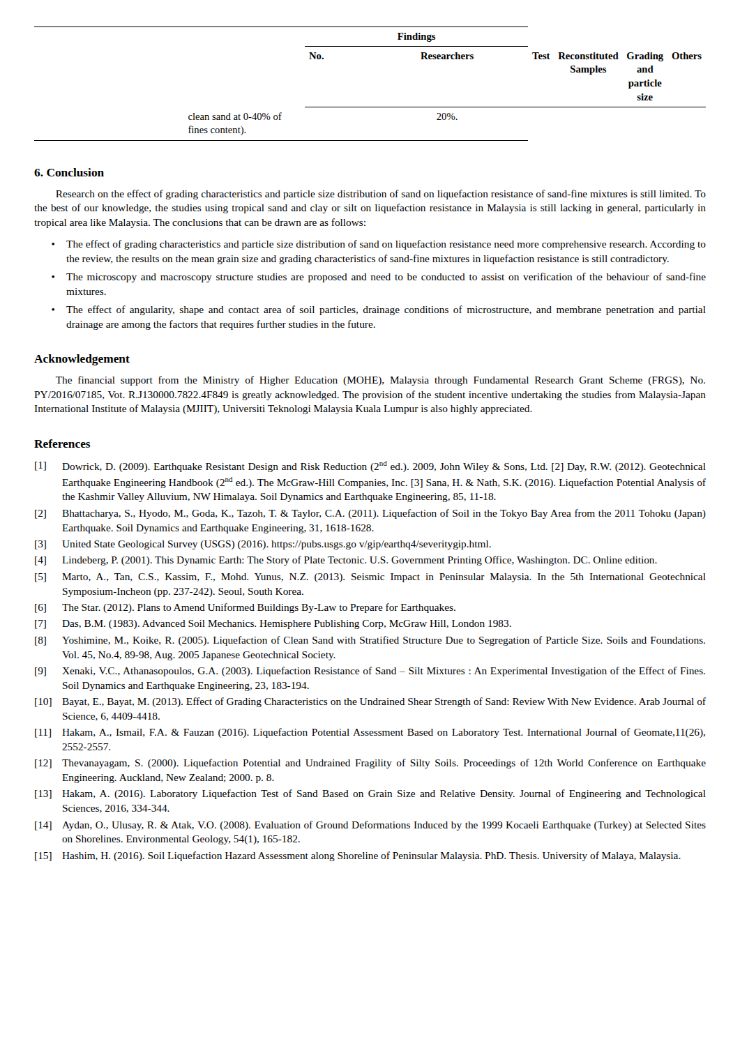| | | | | Findings |
| --- | --- | --- | --- | --- |
| No. | Researchers | Test | Reconstituted Samples | Grading and particle size | Others |
| | | | clean sand at 0-40% of fines content). | | 20%. |
6. Conclusion
Research on the effect of grading characteristics and particle size distribution of sand on liquefaction resistance of sand-fine mixtures is still limited. To the best of our knowledge, the studies using tropical sand and clay or silt on liquefaction resistance in Malaysia is still lacking in general, particularly in tropical area like Malaysia. The conclusions that can be drawn are as follows:
The effect of grading characteristics and particle size distribution of sand on liquefaction resistance need more comprehensive research. According to the review, the results on the mean grain size and grading characteristics of sand-fine mixtures in liquefaction resistance is still contradictory.
The microscopy and macroscopy structure studies are proposed and need to be conducted to assist on verification of the behaviour of sand-fine mixtures.
The effect of angularity, shape and contact area of soil particles, drainage conditions of microstructure, and membrane penetration and partial drainage are among the factors that requires further studies in the future.
Acknowledgement
The financial support from the Ministry of Higher Education (MOHE), Malaysia through Fundamental Research Grant Scheme (FRGS), No. PY/2016/07185, Vot. R.J130000.7822.4F849 is greatly acknowledged. The provision of the student incentive undertaking the studies from Malaysia-Japan International Institute of Malaysia (MJIIT), Universiti Teknologi Malaysia Kuala Lumpur is also highly appreciated.
References
Dowrick, D. (2009). Earthquake Resistant Design and Risk Reduction (2nd ed.). 2009, John Wiley & Sons, Ltd. [2] Day, R.W. (2012). Geotechnical Earthquake Engineering Handbook (2nd ed.). The McGraw-Hill Companies, Inc. [3] Sana, H. & Nath, S.K. (2016). Liquefaction Potential Analysis of the Kashmir Valley Alluvium, NW Himalaya. Soil Dynamics and Earthquake Engineering, 85, 11-18.
Bhattacharya, S., Hyodo, M., Goda, K., Tazoh, T. & Taylor, C.A. (2011). Liquefaction of Soil in the Tokyo Bay Area from the 2011 Tohoku (Japan) Earthquake. Soil Dynamics and Earthquake Engineering, 31, 1618-1628.
United State Geological Survey (USGS) (2016). https://pubs.usgs.go v/gip/earthq4/severitygip.html.
Lindeberg, P. (2001). This Dynamic Earth: The Story of Plate Tectonic. U.S. Government Printing Office, Washington. DC. Online edition.
Marto, A., Tan, C.S., Kassim, F., Mohd. Yunus, N.Z. (2013). Seismic Impact in Peninsular Malaysia. In the 5th International Geotechnical Symposium-Incheon (pp. 237-242). Seoul, South Korea.
The Star. (2012). Plans to Amend Uniformed Buildings By-Law to Prepare for Earthquakes.
Das, B.M. (1983). Advanced Soil Mechanics. Hemisphere Publishing Corp, McGraw Hill, London 1983.
Yoshimine, M., Koike, R. (2005). Liquefaction of Clean Sand with Stratified Structure Due to Segregation of Particle Size. Soils and Foundations. Vol. 45, No.4, 89-98, Aug. 2005 Japanese Geotechnical Society.
Xenaki, V.C., Athanasopoulos, G.A. (2003). Liquefaction Resistance of Sand – Silt Mixtures : An Experimental Investigation of the Effect of Fines. Soil Dynamics and Earthquake Engineering, 23, 183-194.
Bayat, E., Bayat, M. (2013). Effect of Grading Characteristics on the Undrained Shear Strength of Sand: Review With New Evidence. Arab Journal of Science, 6, 4409-4418.
Hakam, A., Ismail, F.A. & Fauzan (2016). Liquefaction Potential Assessment Based on Laboratory Test. International Journal of Geomate,11(26), 2552-2557.
Thevanayagam, S. (2000). Liquefaction Potential and Undrained Fragility of Silty Soils. Proceedings of 12th World Conference on Earthquake Engineering. Auckland, New Zealand; 2000. p. 8.
Hakam, A. (2016). Laboratory Liquefaction Test of Sand Based on Grain Size and Relative Density. Journal of Engineering and Technological Sciences, 2016, 334-344.
Aydan, O., Ulusay, R. & Atak, V.O. (2008). Evaluation of Ground Deformations Induced by the 1999 Kocaeli Earthquake (Turkey) at Selected Sites on Shorelines. Environmental Geology, 54(1), 165-182.
Hashim, H. (2016). Soil Liquefaction Hazard Assessment along Shoreline of Peninsular Malaysia. PhD. Thesis. University of Malaya, Malaysia.